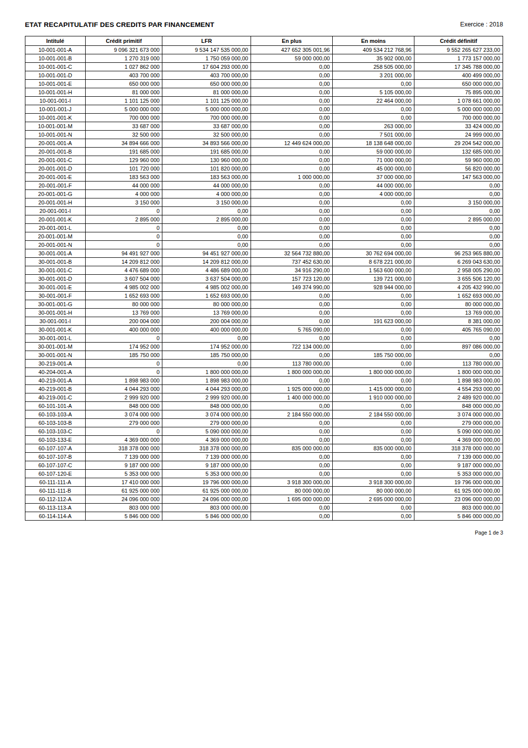ETAT RECAPITULATIF DES CREDITS PAR FINANCEMENT
Exercice : 2018
| Intitulé | Crédit primitif | LFR | En plus | En moins | Crédit définitif |
| --- | --- | --- | --- | --- | --- |
| 10-001-001-A | 9 096 321 673 000 | 9 534 147 535 000,00 | 427 652 305 001,96 | 409 534 212 768,96 | 9 552 265 627 233,00 |
| 10-001-001-B | 1 270 319 000 | 1 750 059 000,00 | 59 000 000,00 | 35 902 000,00 | 1 773 157 000,00 |
| 10-001-001-C | 1 027 862 000 | 17 604 293 000,00 | 0,00 | 258 505 000,00 | 17 345 788 000,00 |
| 10-001-001-D | 403 700 000 | 403 700 000,00 | 0,00 | 3 201 000,00 | 400 499 000,00 |
| 10-001-001-E | 650 000 000 | 650 000 000,00 | 0,00 | 0,00 | 650 000 000,00 |
| 10-001-001-H | 81 000 000 | 81 000 000,00 | 0,00 | 5 105 000,00 | 75 895 000,00 |
| 10-001-001-I | 1 101 125 000 | 1 101 125 000,00 | 0,00 | 22 464 000,00 | 1 078 661 000,00 |
| 10-001-001-J | 5 000 000 000 | 5 000 000 000,00 | 0,00 | 0,00 | 5 000 000 000,00 |
| 10-001-001-K | 700 000 000 | 700 000 000,00 | 0,00 | 0,00 | 700 000 000,00 |
| 10-001-001-M | 33 687 000 | 33 687 000,00 | 0,00 | 263 000,00 | 33 424 000,00 |
| 10-001-001-N | 32 500 000 | 32 500 000,00 | 0,00 | 7 501 000,00 | 24 999 000,00 |
| 20-001-001-A | 34 894 666 000 | 34 893 566 000,00 | 12 449 624 000,00 | 18 138 648 000,00 | 29 204 542 000,00 |
| 20-001-001-B | 191 685 000 | 191 685 000,00 | 0,00 | 59 000 000,00 | 132 685 000,00 |
| 20-001-001-C | 129 960 000 | 130 960 000,00 | 0,00 | 71 000 000,00 | 59 960 000,00 |
| 20-001-001-D | 101 720 000 | 101 820 000,00 | 0,00 | 45 000 000,00 | 56 820 000,00 |
| 20-001-001-E | 183 563 000 | 183 563 000,00 | 1 000 000,00 | 37 000 000,00 | 147 563 000,00 |
| 20-001-001-F | 44 000 000 | 44 000 000,00 | 0,00 | 44 000 000,00 | 0,00 |
| 20-001-001-G | 4 000 000 | 4 000 000,00 | 0,00 | 4 000 000,00 | 0,00 |
| 20-001-001-H | 3 150 000 | 3 150 000,00 | 0,00 | 0,00 | 3 150 000,00 |
| 20-001-001-I | 0 | 0,00 | 0,00 | 0,00 | 0,00 |
| 20-001-001-K | 2 895 000 | 2 895 000,00 | 0,00 | 0,00 | 2 895 000,00 |
| 20-001-001-L | 0 | 0,00 | 0,00 | 0,00 | 0,00 |
| 20-001-001-M | 0 | 0,00 | 0,00 | 0,00 | 0,00 |
| 20-001-001-N | 0 | 0,00 | 0,00 | 0,00 | 0,00 |
| 30-001-001-A | 94 491 927 000 | 94 451 927 000,00 | 32 564 732 880,00 | 30 762 694 000,00 | 96 253 965 880,00 |
| 30-001-001-B | 14 209 812 000 | 14 209 812 000,00 | 737 452 630,00 | 8 678 221 000,00 | 6 269 043 630,00 |
| 30-001-001-C | 4 476 689 000 | 4 486 689 000,00 | 34 916 290,00 | 1 563 600 000,00 | 2 958 005 290,00 |
| 30-001-001-D | 3 607 504 000 | 3 637 504 000,00 | 157 723 120,00 | 139 721 000,00 | 3 655 506 120,00 |
| 30-001-001-E | 4 985 002 000 | 4 985 002 000,00 | 149 374 990,00 | 928 944 000,00 | 4 205 432 990,00 |
| 30-001-001-F | 1 652 693 000 | 1 652 693 000,00 | 0,00 | 0,00 | 1 652 693 000,00 |
| 30-001-001-G | 80 000 000 | 80 000 000,00 | 0,00 | 0,00 | 80 000 000,00 |
| 30-001-001-H | 13 769 000 | 13 769 000,00 | 0,00 | 0,00 | 13 769 000,00 |
| 30-001-001-I | 200 004 000 | 200 004 000,00 | 0,00 | 191 623 000,00 | 8 381 000,00 |
| 30-001-001-K | 400 000 000 | 400 000 000,00 | 5 765 090,00 | 0,00 | 405 765 090,00 |
| 30-001-001-L | 0 | 0,00 | 0,00 | 0,00 | 0,00 |
| 30-001-001-M | 174 952 000 | 174 952 000,00 | 722 134 000,00 | 0,00 | 897 086 000,00 |
| 30-001-001-N | 185 750 000 | 185 750 000,00 | 0,00 | 185 750 000,00 | 0,00 |
| 30-219-001-A | 0 | 0,00 | 113 780 000,00 | 0,00 | 113 780 000,00 |
| 40-204-001-A | 0 | 1 800 000 000,00 | 1 800 000 000,00 | 1 800 000 000,00 | 1 800 000 000,00 |
| 40-219-001-A | 1 898 983 000 | 1 898 983 000,00 | 0,00 | 0,00 | 1 898 983 000,00 |
| 40-219-001-B | 4 044 293 000 | 4 044 293 000,00 | 1 925 000 000,00 | 1 415 000 000,00 | 4 554 293 000,00 |
| 40-219-001-C | 2 999 920 000 | 2 999 920 000,00 | 1 400 000 000,00 | 1 910 000 000,00 | 2 489 920 000,00 |
| 60-101-101-A | 848 000 000 | 848 000 000,00 | 0,00 | 0,00 | 848 000 000,00 |
| 60-103-103-A | 3 074 000 000 | 3 074 000 000,00 | 2 184 550 000,00 | 2 184 550 000,00 | 3 074 000 000,00 |
| 60-103-103-B | 279 000 000 | 279 000 000,00 | 0,00 | 0,00 | 279 000 000,00 |
| 60-103-103-C | 0 | 5 090 000 000,00 | 0,00 | 0,00 | 5 090 000 000,00 |
| 60-103-133-E | 4 369 000 000 | 4 369 000 000,00 | 0,00 | 0,00 | 4 369 000 000,00 |
| 60-107-107-A | 318 378 000 000 | 318 378 000 000,00 | 835 000 000,00 | 835 000 000,00 | 318 378 000 000,00 |
| 60-107-107-B | 7 139 000 000 | 7 139 000 000,00 | 0,00 | 0,00 | 7 139 000 000,00 |
| 60-107-107-C | 9 187 000 000 | 9 187 000 000,00 | 0,00 | 0,00 | 9 187 000 000,00 |
| 60-107-120-E | 5 353 000 000 | 5 353 000 000,00 | 0,00 | 0,00 | 5 353 000 000,00 |
| 60-111-111-A | 17 410 000 000 | 19 796 000 000,00 | 3 918 300 000,00 | 3 918 300 000,00 | 19 796 000 000,00 |
| 60-111-111-B | 61 925 000 000 | 61 925 000 000,00 | 80 000 000,00 | 80 000 000,00 | 61 925 000 000,00 |
| 60-112-112-A | 24 096 000 000 | 24 096 000 000,00 | 1 695 000 000,00 | 2 695 000 000,00 | 23 096 000 000,00 |
| 60-113-113-A | 803 000 000 | 803 000 000,00 | 0,00 | 0,00 | 803 000 000,00 |
| 60-114-114-A | 5 846 000 000 | 5 846 000 000,00 | 0,00 | 0,00 | 5 846 000 000,00 |
Page 1 de 3